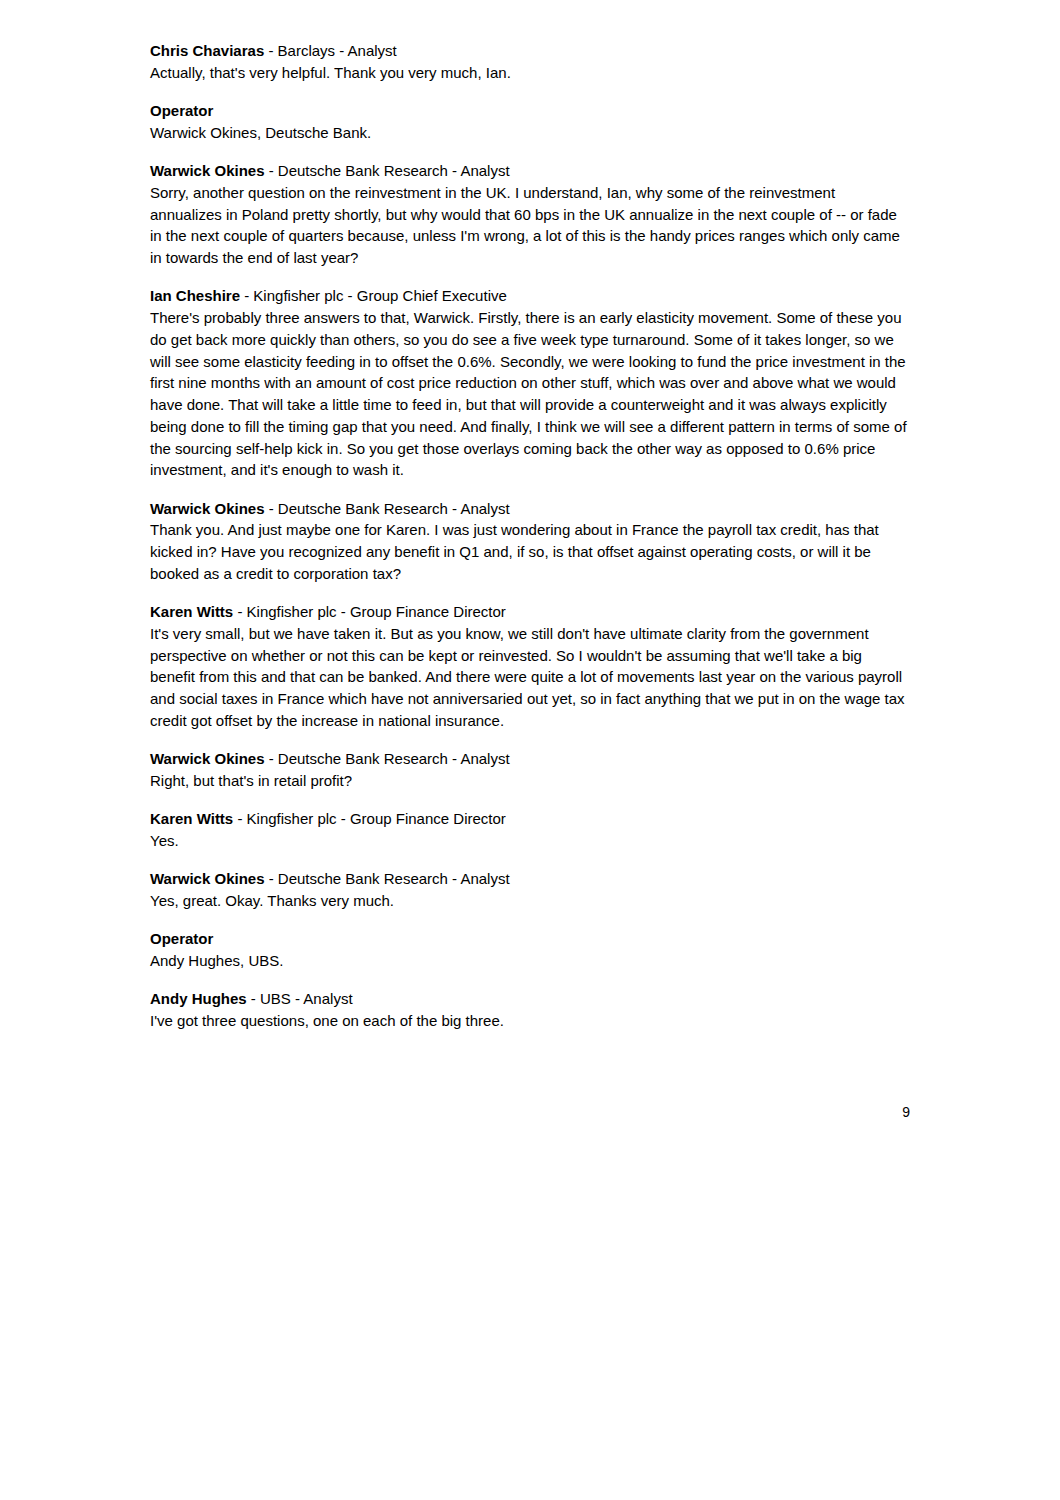Chris Chaviaras - Barclays - Analyst
Actually, that's very helpful. Thank you very much, Ian.
Operator
Warwick Okines, Deutsche Bank.
Warwick Okines - Deutsche Bank Research - Analyst
Sorry, another question on the reinvestment in the UK. I understand, Ian, why some of the reinvestment annualizes in Poland pretty shortly, but why would that 60 bps in the UK annualize in the next couple of -- or fade in the next couple of quarters because, unless I'm wrong, a lot of this is the handy prices ranges which only came in towards the end of last year?
Ian Cheshire - Kingfisher plc - Group Chief Executive
There's probably three answers to that, Warwick. Firstly, there is an early elasticity movement. Some of these you do get back more quickly than others, so you do see a five week type turnaround. Some of it takes longer, so we will see some elasticity feeding in to offset the 0.6%. Secondly, we were looking to fund the price investment in the first nine months with an amount of cost price reduction on other stuff, which was over and above what we would have done. That will take a little time to feed in, but that will provide a counterweight and it was always explicitly being done to fill the timing gap that you need. And finally, I think we will see a different pattern in terms of some of the sourcing self-help kick in. So you get those overlays coming back the other way as opposed to 0.6% price investment, and it's enough to wash it.
Warwick Okines - Deutsche Bank Research - Analyst
Thank you. And just maybe one for Karen. I was just wondering about in France the payroll tax credit, has that kicked in? Have you recognized any benefit in Q1 and, if so, is that offset against operating costs, or will it be booked as a credit to corporation tax?
Karen Witts - Kingfisher plc - Group Finance Director
It's very small, but we have taken it. But as you know, we still don't have ultimate clarity from the government perspective on whether or not this can be kept or reinvested. So I wouldn't be assuming that we'll take a big benefit from this and that can be banked. And there were quite a lot of movements last year on the various payroll and social taxes in France which have not anniversaried out yet, so in fact anything that we put in on the wage tax credit got offset by the increase in national insurance.
Warwick Okines - Deutsche Bank Research - Analyst
Right, but that's in retail profit?
Karen Witts - Kingfisher plc - Group Finance Director
Yes.
Warwick Okines - Deutsche Bank Research - Analyst
Yes, great. Okay. Thanks very much.
Operator
Andy Hughes, UBS.
Andy Hughes - UBS - Analyst
I've got three questions, one on each of the big three.
9